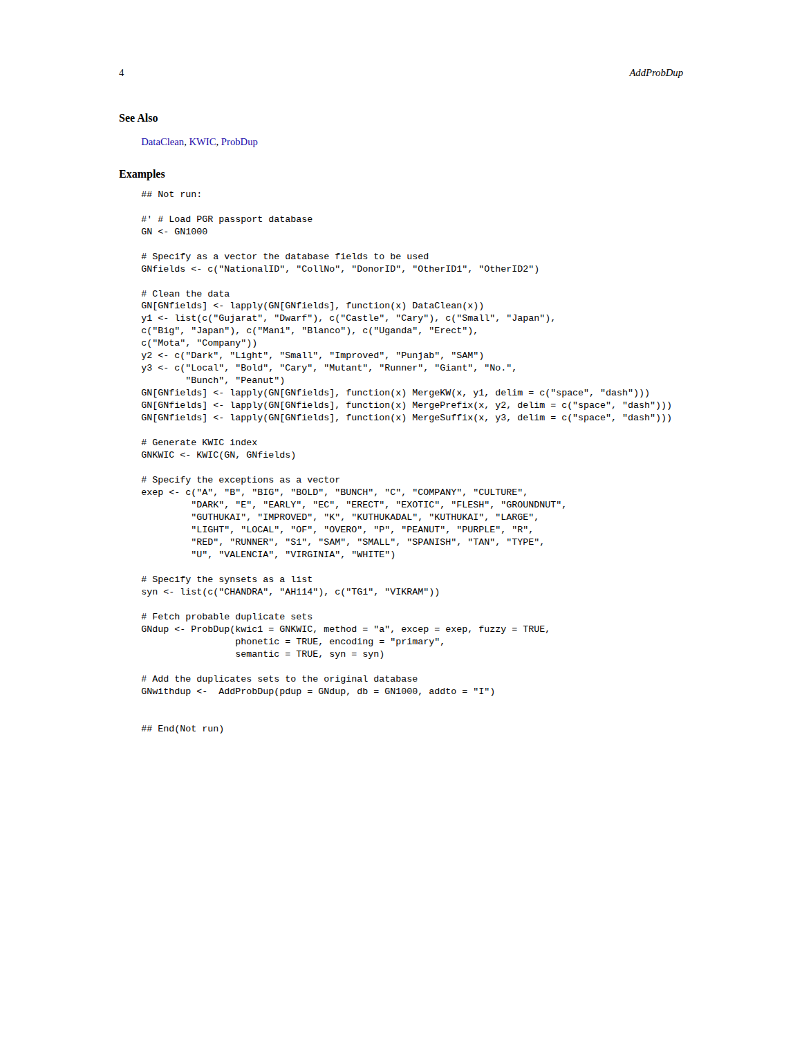4 AddProbDup
See Also
DataClean, KWIC, ProbDup
Examples
## Not run:

#' # Load PGR passport database
GN <- GN1000

# Specify as a vector the database fields to be used
GNfields <- c("NationalID", "CollNo", "DonorID", "OtherID1", "OtherID2")

# Clean the data
GN[GNfields] <- lapply(GN[GNfields], function(x) DataClean(x))
y1 <- list(c("Gujarat", "Dwarf"), c("Castle", "Cary"), c("Small", "Japan"),
c("Big", "Japan"), c("Mani", "Blanco"), c("Uganda", "Erect"),
c("Mota", "Company"))
y2 <- c("Dark", "Light", "Small", "Improved", "Punjab", "SAM")
y3 <- c("Local", "Bold", "Cary", "Mutant", "Runner", "Giant", "No.",
        "Bunch", "Peanut")
GN[GNfields] <- lapply(GN[GNfields], function(x) MergeKW(x, y1, delim = c("space", "dash")))
GN[GNfields] <- lapply(GN[GNfields], function(x) MergePrefix(x, y2, delim = c("space", "dash")))
GN[GNfields] <- lapply(GN[GNfields], function(x) MergeSuffix(x, y3, delim = c("space", "dash")))

# Generate KWIC index
GNKWIC <- KWIC(GN, GNfields)

# Specify the exceptions as a vector
exep <- c("A", "B", "BIG", "BOLD", "BUNCH", "C", "COMPANY", "CULTURE",
         "DARK", "E", "EARLY", "EC", "ERECT", "EXOTIC", "FLESH", "GROUNDNUT",
         "GUTHUKAI", "IMPROVED", "K", "KUTHUKADAL", "KUTHUKAI", "LARGE",
         "LIGHT", "LOCAL", "OF", "OVERO", "P", "PEANUT", "PURPLE", "R",
         "RED", "RUNNER", "S1", "SAM", "SMALL", "SPANISH", "TAN", "TYPE",
         "U", "VALENCIA", "VIRGINIA", "WHITE")

# Specify the synsets as a list
syn <- list(c("CHANDRA", "AH114"), c("TG1", "VIKRAM"))

# Fetch probable duplicate sets
GNdup <- ProbDup(kwic1 = GNKWIC, method = "a", excep = exep, fuzzy = TRUE,
                 phonetic = TRUE, encoding = "primary",
                 semantic = TRUE, syn = syn)

# Add the duplicates sets to the original database
GNwithdup <-  AddProbDup(pdup = GNdup, db = GN1000, addto = "I")


## End(Not run)